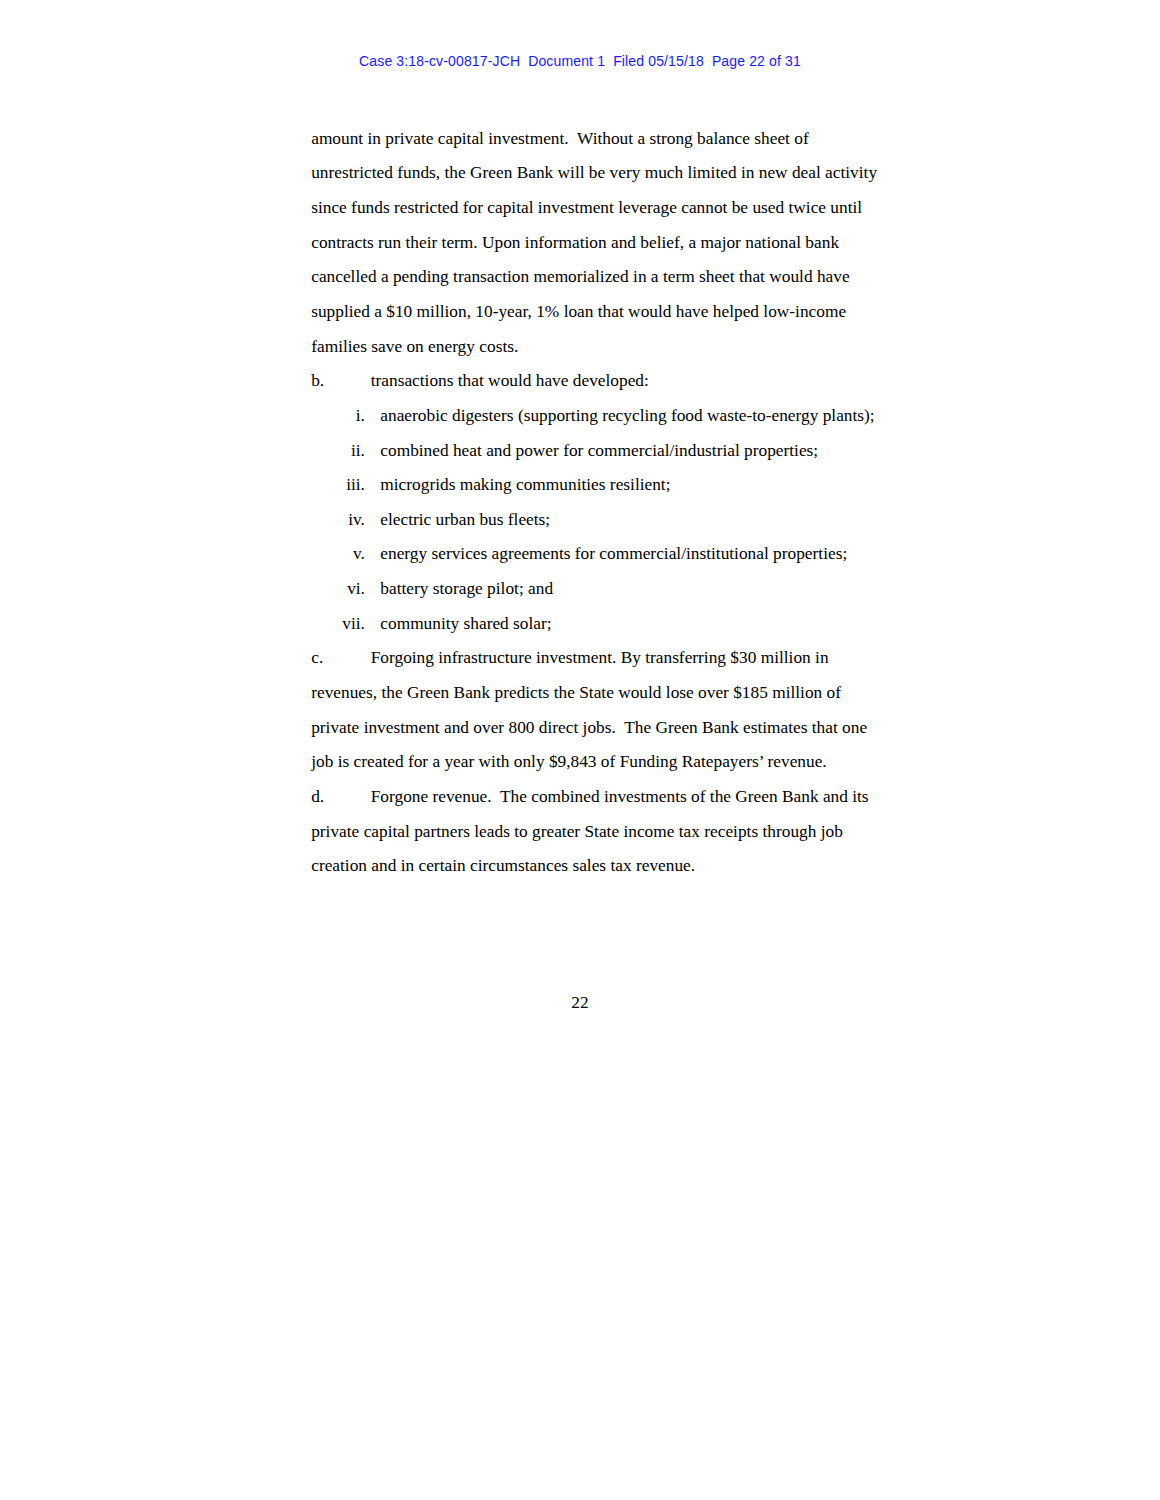Case 3:18-cv-00817-JCH Document 1 Filed 05/15/18 Page 22 of 31
amount in private capital investment. Without a strong balance sheet of unrestricted funds, the Green Bank will be very much limited in new deal activity since funds restricted for capital investment leverage cannot be used twice until contracts run their term. Upon information and belief, a major national bank cancelled a pending transaction memorialized in a term sheet that would have supplied a $10 million, 10-year, 1% loan that would have helped low-income families save on energy costs.
b.
transactions that would have developed:
i. anaerobic digesters (supporting recycling food waste-to-energy plants);
ii. combined heat and power for commercial/industrial properties;
iii. microgrids making communities resilient;
iv. electric urban bus fleets;
v. energy services agreements for commercial/institutional properties;
vi. battery storage pilot; and
vii. community shared solar;
c.
Forgoing infrastructure investment. By transferring $30 million in
revenues, the Green Bank predicts the State would lose over $185 million of private investment and over 800 direct jobs. The Green Bank estimates that one job is created for a year with only $9,843 of Funding Ratepayers’ revenue.
d.
Forgone revenue. The combined investments of the Green Bank and its
private capital partners leads to greater State income tax receipts through job creation and in certain circumstances sales tax revenue.
22